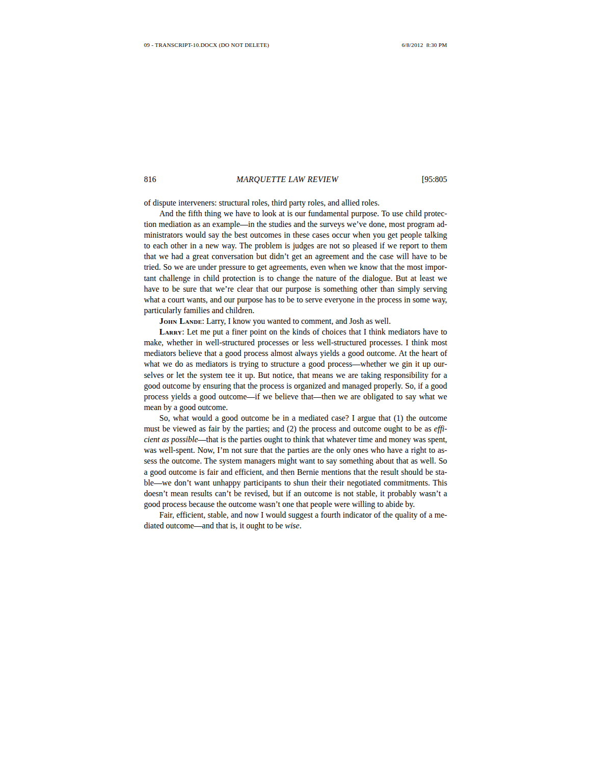09 - Transcript-10.docx (Do Not Delete) 6/8/2012 8:30 PM
816 MARQUETTE LAW REVIEW [95:805
of dispute interveners: structural roles, third party roles, and allied roles.
And the fifth thing we have to look at is our fundamental purpose. To use child protection mediation as an example—in the studies and the surveys we’ve done, most program administrators would say the best outcomes in these cases occur when you get people talking to each other in a new way. The problem is judges are not so pleased if we report to them that we had a great conversation but didn’t get an agreement and the case will have to be tried. So we are under pressure to get agreements, even when we know that the most important challenge in child protection is to change the nature of the dialogue. But at least we have to be sure that we’re clear that our purpose is something other than simply serving what a court wants, and our purpose has to be to serve everyone in the process in some way, particularly families and children.
John Lande: Larry, I know you wanted to comment, and Josh as well.
Larry: Let me put a finer point on the kinds of choices that I think mediators have to make, whether in well-structured processes or less well-structured processes. I think most mediators believe that a good process almost always yields a good outcome. At the heart of what we do as mediators is trying to structure a good process—whether we gin it up ourselves or let the system tee it up. But notice, that means we are taking responsibility for a good outcome by ensuring that the process is organized and managed properly. So, if a good process yields a good outcome—if we believe that—then we are obligated to say what we mean by a good outcome.
So, what would a good outcome be in a mediated case? I argue that (1) the outcome must be viewed as fair by the parties; and (2) the process and outcome ought to be as efficient as possible—that is the parties ought to think that whatever time and money was spent, was well-spent. Now, I’m not sure that the parties are the only ones who have a right to assess the outcome. The system managers might want to say something about that as well. So a good outcome is fair and efficient, and then Bernie mentions that the result should be stable—we don’t want unhappy participants to shun their their negotiated commitments. This doesn’t mean results can’t be revised, but if an outcome is not stable, it probably wasn’t a good process because the outcome wasn’t one that people were willing to abide by.
Fair, efficient, stable, and now I would suggest a fourth indicator of the quality of a mediated outcome—and that is, it ought to be wise.